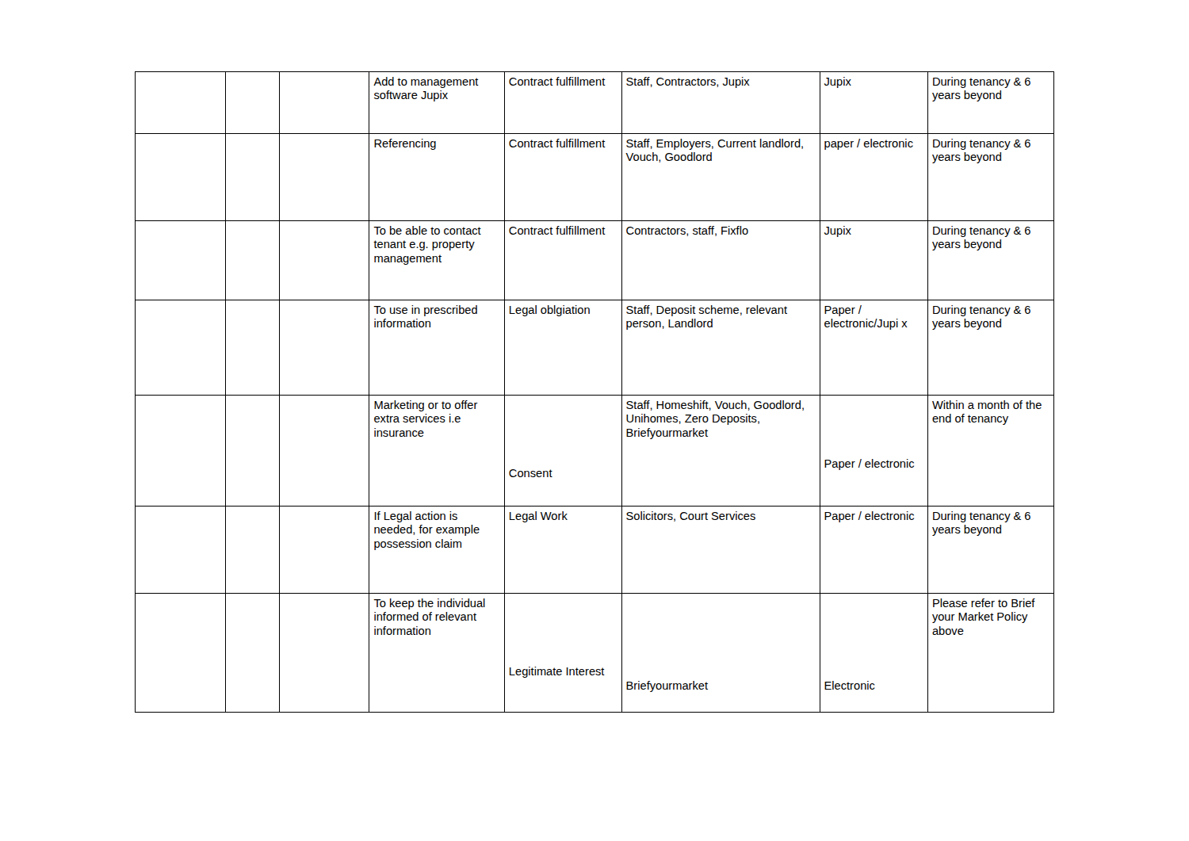| | | | Add to management software Jupix | Contract fulfillment | Staff, Contractors, Jupix | Jupix | During tenancy & 6 years beyond |
| | | | Referencing | Contract fulfillment | Staff, Employers, Current landlord, Vouch, Goodlord | paper / electronic | During tenancy & 6 years beyond |
| | | | To be able to contact tenant e.g. property management | Contract fulfillment | Contractors, staff, Fixflo | Jupix | During tenancy & 6 years beyond |
| | | | To use in prescribed information | Legal oblgiation | Staff, Deposit scheme, relevant person, Landlord | Paper / electronic/Jupi x | During tenancy & 6 years beyond |
| | | | Marketing or to offer extra services i.e insurance | Consent | Staff, Homeshift, Vouch, Goodlord, Unihomes, Zero Deposits, Briefyourmarket | Paper / electronic | Within a month of the end of tenancy |
| | | | If Legal action is needed, for example possession claim | Legal Work | Solicitors, Court Services | Paper / electronic | During tenancy & 6 years beyond |
| | | | To keep the individual informed of relevant information | Legitimate Interest | Briefyourmarket | Electronic | Please refer to Brief your Market Policy above |